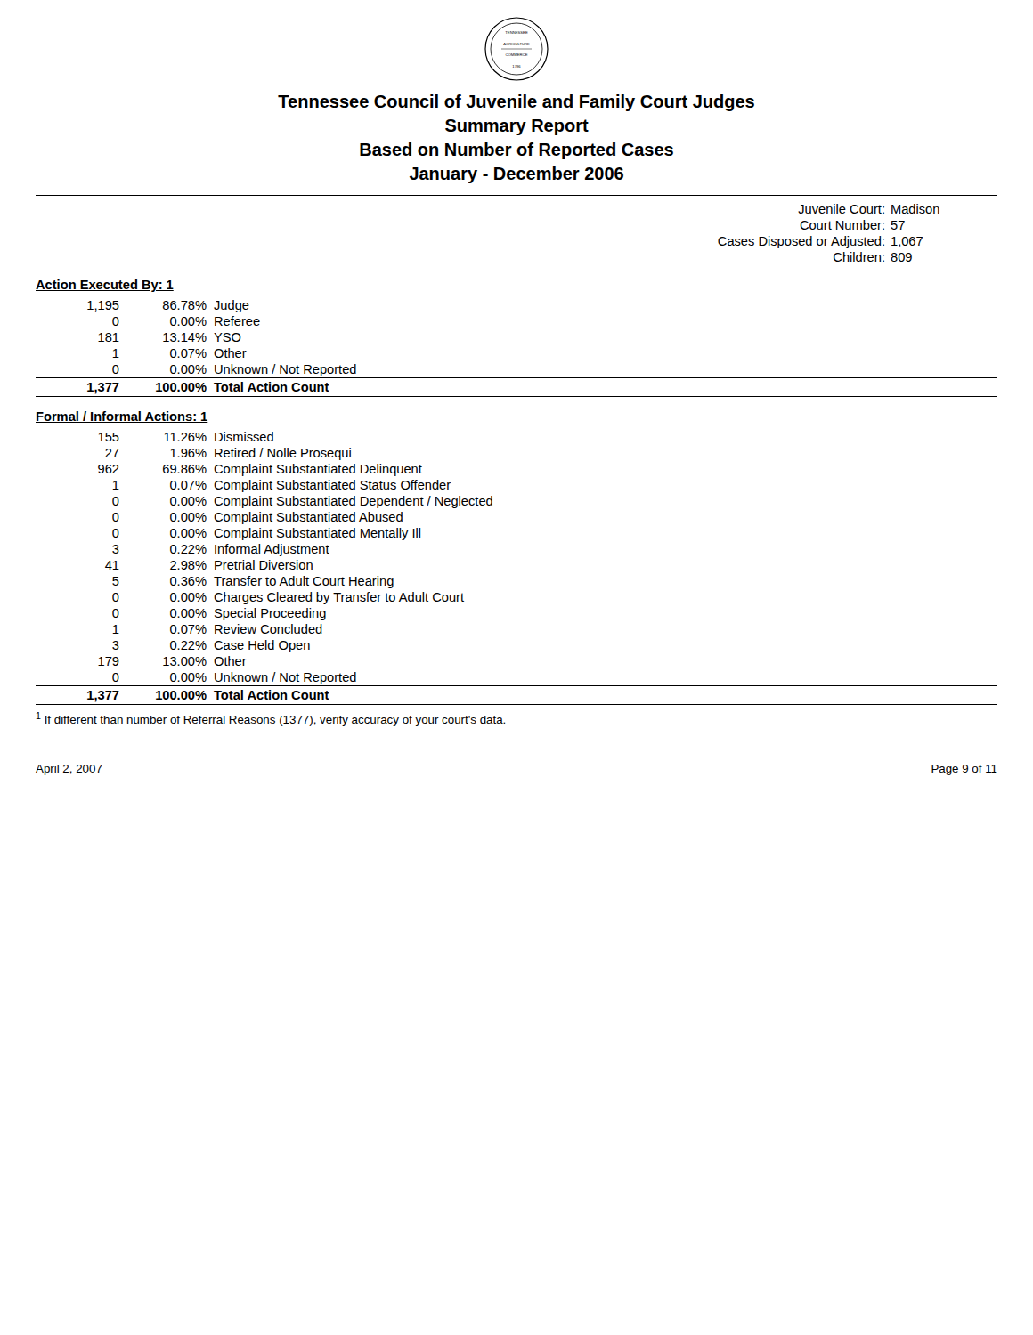TENNESSEE AGRICULTURE COMMERCE 1796
Tennessee Council of Juvenile and Family Court Judges
Summary Report
Based on Number of Reported Cases
January - December 2006
| Juvenile Court: | Madison |
| Court Number: | 57 |
| Cases Disposed or Adjusted: | 1,067 |
| Children: | 809 |
Action Executed By: 1
| 1,195 | 86.78% | Judge |
| 0 | 0.00% | Referee |
| 181 | 13.14% | YSO |
| 1 | 0.07% | Other |
| 0 | 0.00% | Unknown / Not Reported |
| 1,377 | 100.00% | Total Action Count |
Formal / Informal Actions: 1
| 155 | 11.26% | Dismissed |
| 27 | 1.96% | Retired / Nolle Prosequi |
| 962 | 69.86% | Complaint Substantiated Delinquent |
| 1 | 0.07% | Complaint Substantiated Status Offender |
| 0 | 0.00% | Complaint Substantiated Dependent / Neglected |
| 0 | 0.00% | Complaint Substantiated Abused |
| 0 | 0.00% | Complaint Substantiated Mentally Ill |
| 3 | 0.22% | Informal Adjustment |
| 41 | 2.98% | Pretrial Diversion |
| 5 | 0.36% | Transfer to Adult Court Hearing |
| 0 | 0.00% | Charges Cleared by Transfer to Adult Court |
| 0 | 0.00% | Special Proceeding |
| 1 | 0.07% | Review Concluded |
| 3 | 0.22% | Case Held Open |
| 179 | 13.00% | Other |
| 0 | 0.00% | Unknown / Not Reported |
| 1,377 | 100.00% | Total Action Count |
1 If different than number of Referral Reasons (1377), verify accuracy of your court's data.
April 2, 2007 Page 9 of 11